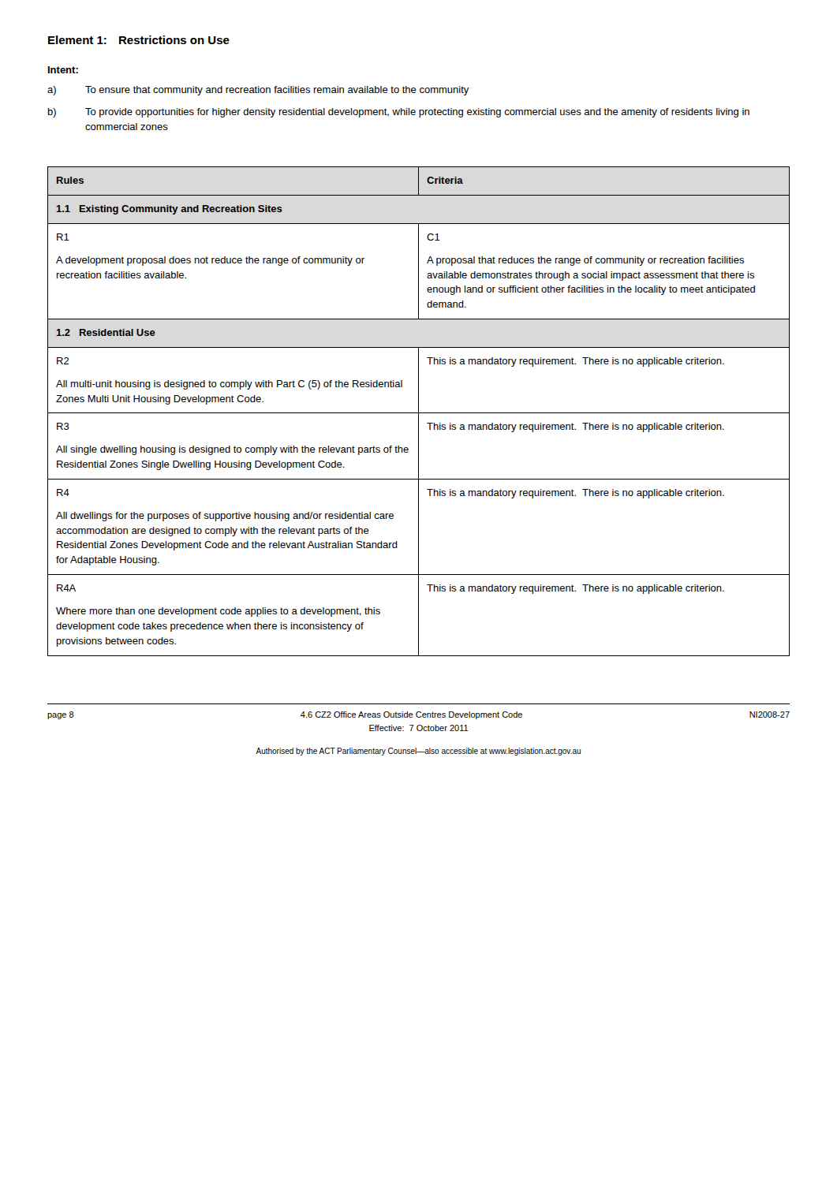Element 1: Restrictions on Use
Intent:
a) To ensure that community and recreation facilities remain available to the community
b) To provide opportunities for higher density residential development, while protecting existing commercial uses and the amenity of residents living in commercial zones
| Rules | Criteria |
| --- | --- |
| 1.1 Existing Community and Recreation Sites |
| R1 A development proposal does not reduce the range of community or recreation facilities available. | C1 A proposal that reduces the range of community or recreation facilities available demonstrates through a social impact assessment that there is enough land or sufficient other facilities in the locality to meet anticipated demand. |
| 1.2 Residential Use |
| R2 All multi-unit housing is designed to comply with Part C (5) of the Residential Zones Multi Unit Housing Development Code. | This is a mandatory requirement. There is no applicable criterion. |
| R3 All single dwelling housing is designed to comply with the relevant parts of the Residential Zones Single Dwelling Housing Development Code. | This is a mandatory requirement. There is no applicable criterion. |
| R4 All dwellings for the purposes of supportive housing and/or residential care accommodation are designed to comply with the relevant parts of the Residential Zones Development Code and the relevant Australian Standard for Adaptable Housing. | This is a mandatory requirement. There is no applicable criterion. |
| R4A Where more than one development code applies to a development, this development code takes precedence when there is inconsistency of provisions between codes. | This is a mandatory requirement. There is no applicable criterion. |
page 8 4.6 CZ2 Office Areas Outside Centres Development Code NI2008-27
Effective: 7 October 2011
Authorised by the ACT Parliamentary Counsel—also accessible at www.legislation.act.gov.au